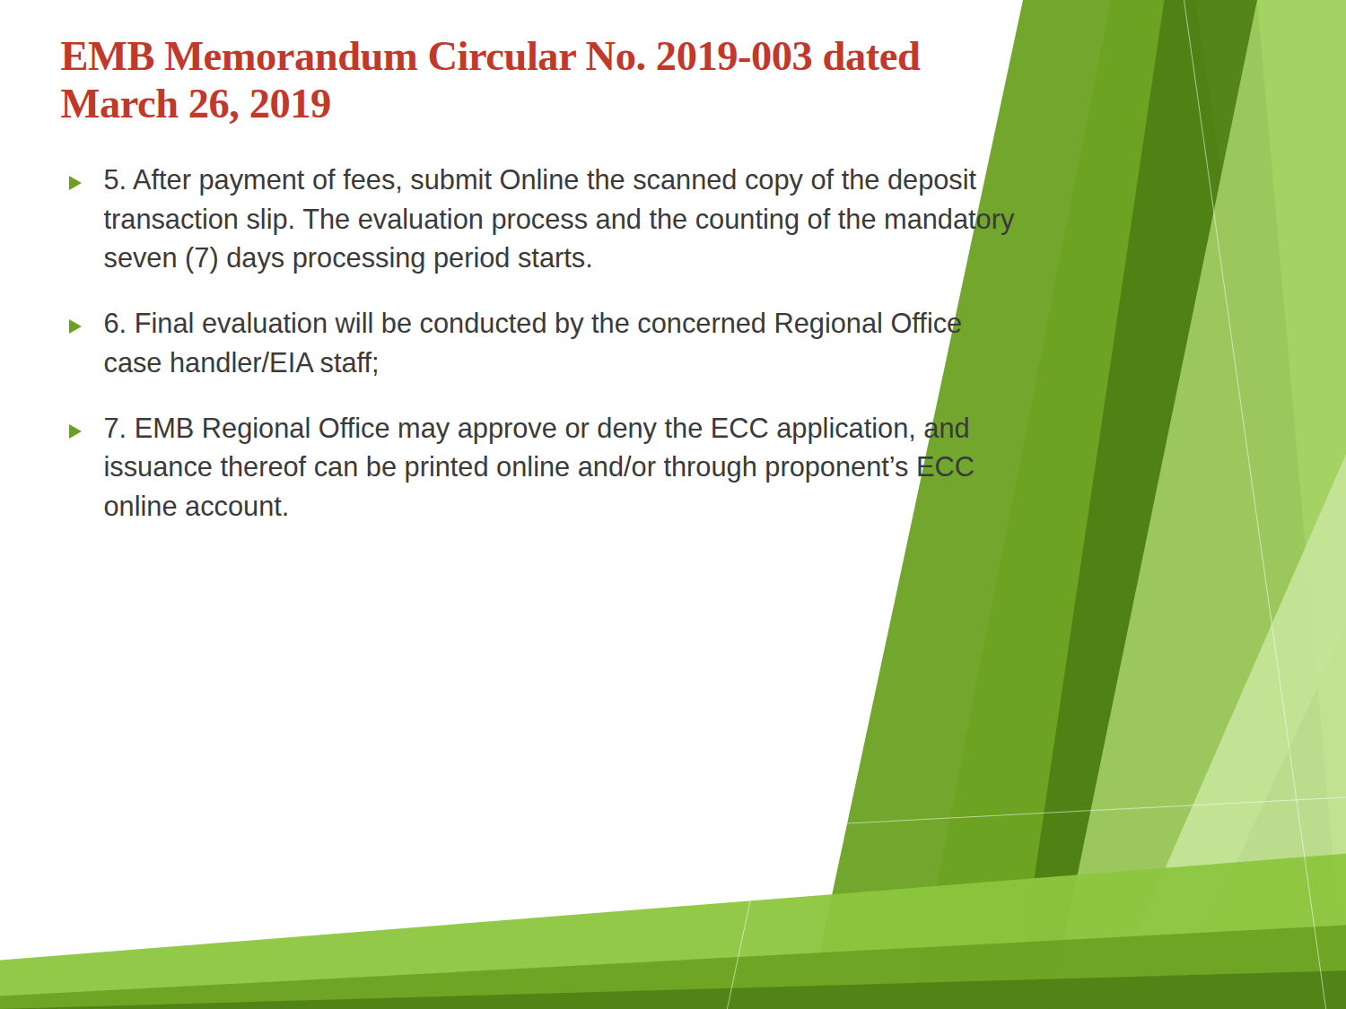EMB Memorandum Circular No. 2019-003 dated March 26, 2019
5. After payment of fees, submit Online the scanned copy of the deposit transaction slip. The evaluation process and the counting of the mandatory seven (7) days processing period starts.
6. Final evaluation will be conducted by the concerned Regional Office case handler/EIA staff;
7. EMB Regional Office may approve or deny the ECC application, and issuance thereof can be printed online and/or through proponent’s ECC online account.